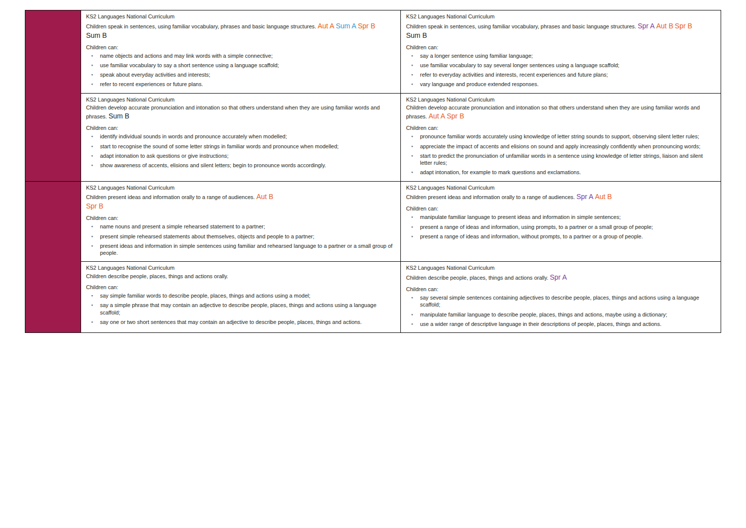| | KS2 Languages National Curriculum Children speak in sentences, using familiar vocabulary, phrases and basic language structures. Aut A Sum A Spr B Sum B Children can: name objects and actions and may link words with a simple connective; use familiar vocabulary to say a short sentence using a language scaffold; speak about everyday activities and interests; refer to recent experiences or future plans. | KS2 Languages National Curriculum Children speak in sentences, using familiar vocabulary, phrases and basic language structures. Spr A Aut B Spr B Sum B Children can: say a longer sentence using familiar language; use familiar vocabulary to say several longer sentences using a language scaffold; refer to everyday activities and interests, recent experiences and future plans; vary language and produce extended responses. |
| KS2 Languages National Curriculum Children develop accurate pronunciation and intonation so that others understand when they are using familiar words and phrases. Sum B Children can: identify individual sounds in words and pronounce accurately when modelled; start to recognise the sound of some letter strings in familiar words and pronounce when modelled; adapt intonation to ask questions or give instructions; show awareness of accents, elisions and silent letters; begin to pronounce words accordingly. | KS2 Languages National Curriculum Children develop accurate pronunciation and intonation so that others understand when they are using familiar words and phrases. Aut A Spr B Children can: pronounce familiar words accurately using knowledge of letter string sounds to support, observing silent letter rules; appreciate the impact of accents and elisions on sound and apply increasingly confidently when pronouncing words; start to predict the pronunciation of unfamiliar words in a sentence using knowledge of letter strings, liaison and silent letter rules; adapt intonation, for example to mark questions and exclamations. |
| | KS2 Languages National Curriculum Children present ideas and information orally to a range of audiences. Aut B Spr B Children can: name nouns and present a simple rehearsed statement to a partner; present simple rehearsed statements about themselves, objects and people to a partner; present ideas and information in simple sentences using familiar and rehearsed language to a partner or a small group of people. | KS2 Languages National Curriculum Children present ideas and information orally to a range of audiences. Spr A Aut B Children can: manipulate familiar language to present ideas and information in simple sentences; present a range of ideas and information, using prompts, to a partner or a small group of people; present a range of ideas and information, without prompts, to a partner or a group of people. |
| KS2 Languages National Curriculum Children describe people, places, things and actions orally. Children can: say simple familiar words to describe people, places, things and actions using a model; say a simple phrase that may contain an adjective to describe people, places, things and actions using a language scaffold; say one or two short sentences that may contain an adjective to describe people, places, things and actions. | KS2 Languages National Curriculum Children describe people, places, things and actions orally. Spr A Children can: say several simple sentences containing adjectives to describe people, places, things and actions using a language scaffold; manipulate familiar language to describe people, places, things and actions, maybe using a dictionary; use a wider range of descriptive language in their descriptions of people, places, things and actions. |